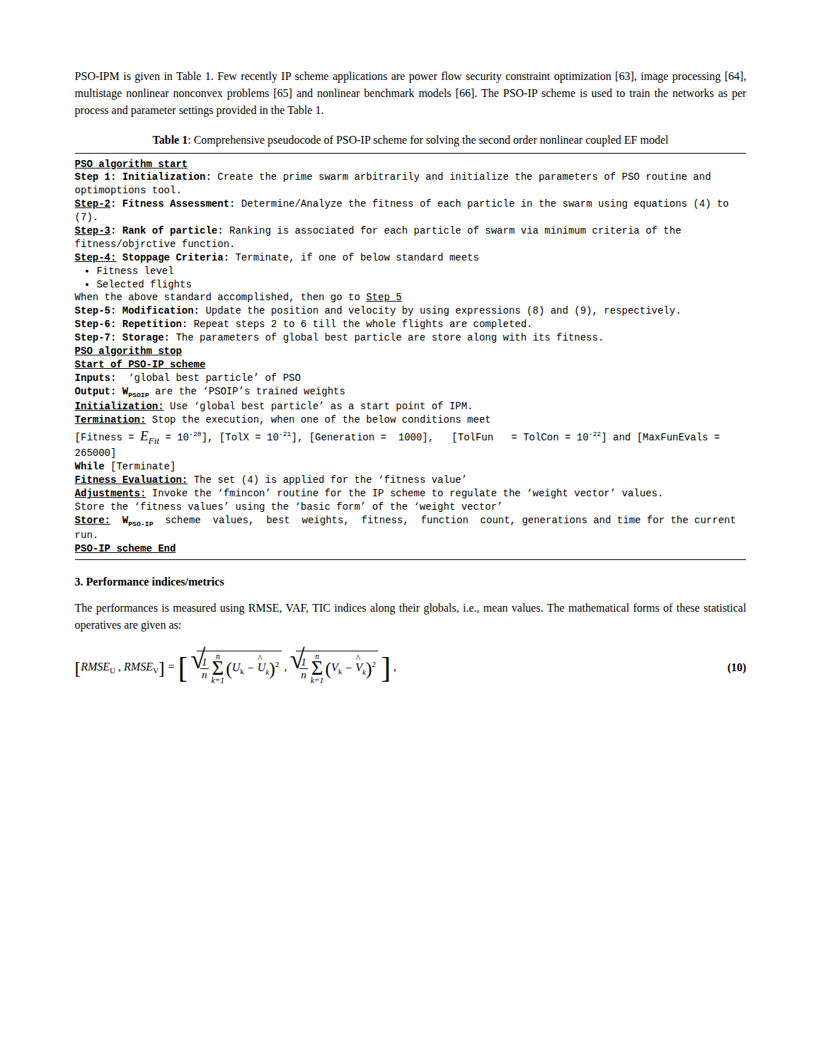PSO-IPM is given in Table 1. Few recently IP scheme applications are power flow security constraint optimization [63], image processing [64], multistage nonlinear nonconvex problems [65] and nonlinear benchmark models [66]. The PSO-IP scheme is used to train the networks as per process and parameter settings provided in the Table 1.
Table 1: Comprehensive pseudocode of PSO-IP scheme for solving the second order nonlinear coupled EF model
PSO algorithm start
Step 1: Initialization: Create the prime swarm arbitrarily and initialize the parameters of PSO routine and optimoptions tool.
Step-2: Fitness Assessment: Determine/Analyze the fitness of each particle in the swarm using equations (4) to (7).
Step-3: Rank of particle: Ranking is associated for each particle of swarm via minimum criteria of the fitness/objrctive function.
Step-4: Stoppage Criteria: Terminate, if one of below standard meets
Fitness level
Selected flights
When the above standard accomplished, then go to Step 5
Step-5: Modification: Update the position and velocity by using expressions (8) and (9), respectively.
Step-6: Repetition: Repeat steps 2 to 6 till the whole flights are completed.
Step-7: Storage: The parameters of global best particle are store along with its fitness.
PSO algorithm stop
Start of PSO-IP scheme
Inputs: ‘global best particle’ of PSO
Output: WPSOIP are the ‘PSOIP’s trained weights
Initialization: Use ‘global best particle’ as a start point of IPM.
Termination: Stop the execution, when one of the below conditions meet
[Fitness = EFit = 10-20], [TolX = 10-21], [Generation = 1000], [TolFun = TolCon = 10-22] and [MaxFunEvals = 265000]
While [Terminate]
Fitness Evaluation: The set (4) is applied for the ‘fitness value’
Adjustments: Invoke the ‘fmincon’ routine for the IP scheme to regulate the ‘weight vector’ values.
Store the ‘fitness values’ using the ‘basic form’ of the ‘weight vector’
Store: WPSO-IP scheme values, best weights, fitness, function count, generations and time for the current run.
PSO-IP scheme End
3. Performance indices/metrics
The performances is measured using RMSE, VAF, TIC indices along their globals, i.e., mean values. The mathematical forms of these statistical operatives are given as:
[RMSEU , RMSEV] = [ 1 n nΣk=1(Uk − Uk)2 , 1 n nΣk=1(Vk − Vk)2 ] ,
(10)